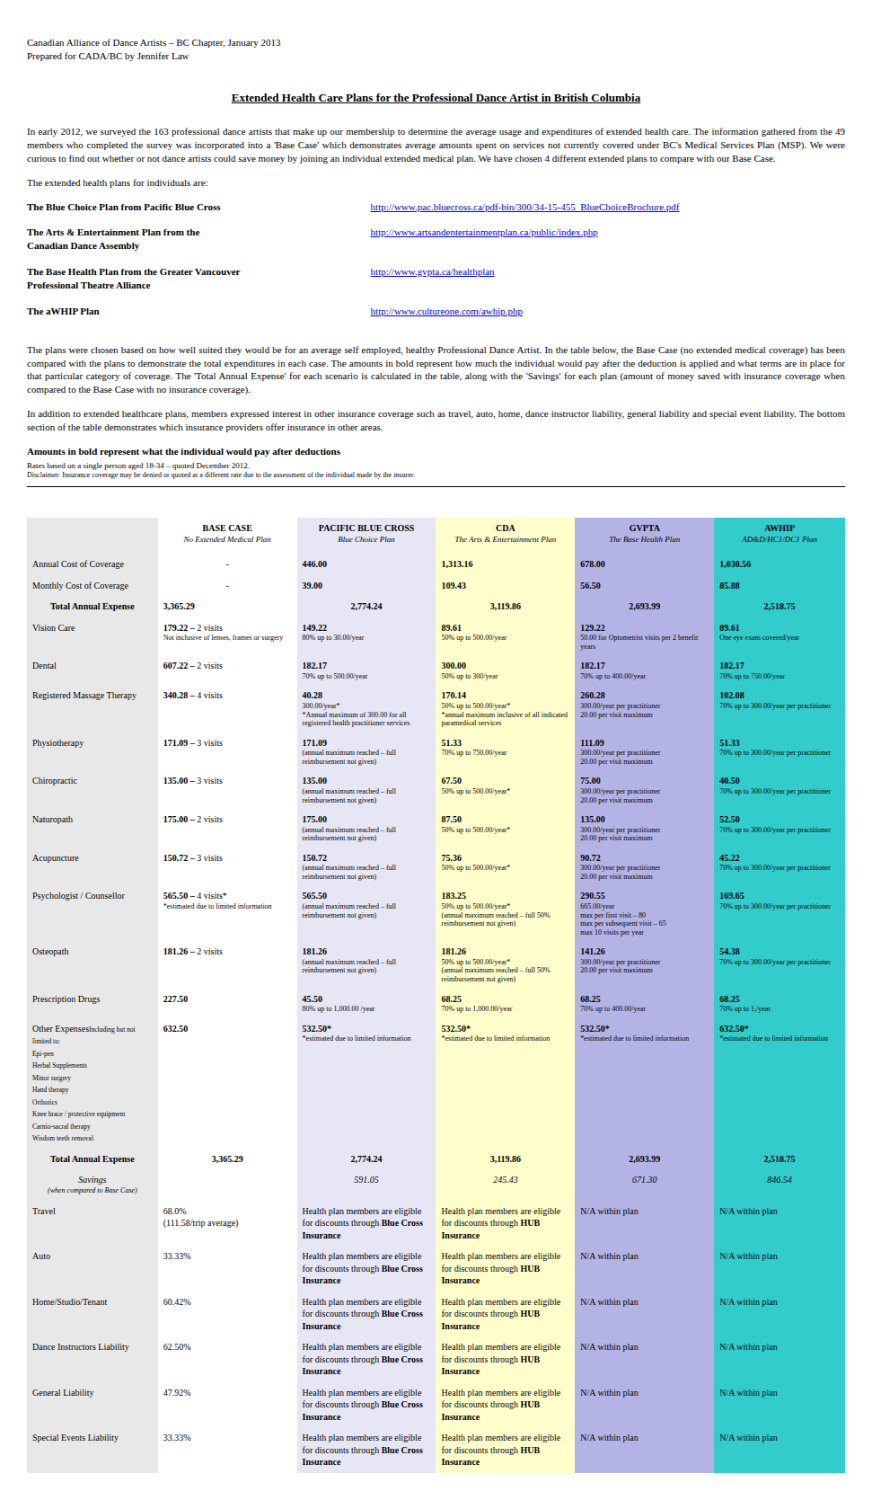Canadian Alliance of Dance Artists – BC Chapter, January 2013
Prepared for CADA/BC by Jennifer Law
Extended Health Care Plans for the Professional Dance Artist in British Columbia
In early 2012, we surveyed the 163 professional dance artists that make up our membership to determine the average usage and expenditures of extended health care. The information gathered from the 49 members who completed the survey was incorporated into a 'Base Case' which demonstrates average amounts spent on services not currently covered under BC's Medical Services Plan (MSP). We were curious to find out whether or not dance artists could save money by joining an individual extended medical plan. We have chosen 4 different extended plans to compare with our Base Case.
The extended health plans for individuals are:
| The Blue Choice Plan from Pacific Blue Cross | http://www.pac.bluecross.ca/pdf-bin/300/34-15-455_BlueChoiceBrochure.pdf |
| The Arts & Entertainment Plan from the Canadian Dance Assembly | http://www.artsandentertainmentplan.ca/public/index.php |
| The Base Health Plan from the Greater Vancouver Professional Theatre Alliance | http://www.gvpta.ca/healthplan |
| The aWHIP Plan | http://www.cultureone.com/awhip.php |
The plans were chosen based on how well suited they would be for an average self employed, healthy Professional Dance Artist. In the table below, the Base Case (no extended medical coverage) has been compared with the plans to demonstrate the total expenditures in each case. The amounts in bold represent how much the individual would pay after the deduction is applied and what terms are in place for that particular category of coverage. The 'Total Annual Expense' for each scenario is calculated in the table, along with the 'Savings' for each plan (amount of money saved with insurance coverage when compared to the Base Case with no insurance coverage).
In addition to extended healthcare plans, members expressed interest in other insurance coverage such as travel, auto, home, dance instructor liability, general liability and special event liability. The bottom section of the table demonstrates which insurance providers offer insurance in other areas.
Amounts in bold represent what the individual would pay after deductions
Rates based on a single person aged 18-34 – quoted December 2012.
Disclaimer: Insurance coverage may be denied or quoted at a different rate due to the assessment of the individual made by the insurer.
| | BASE CASE No Extended Medical Plan | PACIFIC BLUE CROSS Blue Choice Plan | CDA The Arts & Entertainment Plan | GVPTA The Base Health Plan | AWHIP AD&D/HC1/DC1 Plan |
| --- | --- | --- | --- | --- | --- |
| Annual Cost of Coverage | - | 446.00 | 1,313.16 | 678.00 | 1,030.56 |
| Monthly Cost of Coverage | - | 39.00 | 109.43 | 56.50 | 85.88 |
| Total Annual Expense | 3,365.29 | 2,774.24 | 3,119.86 | 2,693.99 | 2,518.75 |
| Vision Care | 179.22 – 2 visits Not inclusive of lenses, frames or surgery | 149.22 80% up to 30.00/year | 89.61 50% up to 500.00/year | 129.22 50.00 for Optometrist visits per 2 benefit years | 89.61 One eye exam covered/year |
| Dental | 607.22 – 2 visits | 182.17 70% up to 500.00/year | 300.00 50% up to 300/year | 182.17 70% up to 400.00/year | 182.17 70% up to 750.00/year |
| Registered Massage Therapy | 340.28 – 4 visits | 40.28 300.00/year* *Annual maximum of 300.00 for all registered health practitioner services | 170.14 50% up to 500.00/year* *annual maximum inclusive of all indicated paramedical services | 260.28 300.00/year per practitioner 20.00 per visit maximum | 102.08 70% up to 300.00/year per practitioner |
| Physiotherapy | 171.09 – 3 visits | 171.09 (annual maximum reached – full reimbursement not given) | 51.33 70% up to 750.00/year | 111.09 300.00/year per practitioner 20.00 per visit maximum | 51.33 70% up to 300.00/year per practitioner |
| Chiropractic | 135.00 – 3 visits | 135.00 (annual maximum reached – full reimbursement not given) | 67.50 50% up to 500.00/year* | 75.00 300.00/year per practitioner 20.00 per visit maximum | 40.50 70% up to 300.00/year per practitioner |
| Naturopath | 175.00 – 2 visits | 175.00 (annual maximum reached – full reimbursement not given) | 87.50 50% up to 500.00/year* | 135.00 300.00/year per practitioner 20.00 per visit maximum | 52.50 70% up to 300.00/year per practitioner |
| Acupuncture | 150.72 – 3 visits | 150.72 (annual maximum reached – full reimbursement not given) | 75.36 50% up to 500.00/year* | 90.72 300.00/year per practitioner 20.00 per visit maximum | 45.22 70% up to 300.00/year per practitioner |
| Psychologist / Counsellor | 565.50 – 4 visits* *estimated due to limited information | 565.50 (annual maximum reached – full reimbursement not given) | 183.25 50% up to 500.00/year* (annual maximum reached – full 50% reimbursement not given) | 290.55 665.00/year max per first visit – 80 max per subsequent visit – 65 max 10 visits per year | 169.65 70% up to 300.00/year per practitioner |
| Osteopath | 181.26 – 2 visits | 181.26 (annual maximum reached – full reimbursement not given) | 181.26 50% up to 500.00/year* (annual maximum reached – full 50% reimbursement not given) | 141.26 300.00/year per practitioner 20.00 per visit maximum | 54.38 70% up to 300.00/year per practitioner |
| Prescription Drugs | 227.50 | 45.50 80% up to 1,000.00 /year | 68.25 70% up to 1,000.00/year | 68.25 70% up to 400.00/year | 68.25 70% up to 1,/year |
| Other Expenses Including but not limited to: Epi-pen Herbal Supplements Minor surgery Hand therapy Orthotics Knee brace / protective equipment Carnio-sacral therapy Wisdom teeth removal | 632.50 | 532.50* *estimated due to limited information | 532.50* *estimated due to limited information | 532.50* *estimated due to limited information | 632.50* *estimated due to limited information |
| Total Annual Expense | 3,365.29 | 2,774.24 | 3,119.86 | 2,693.99 | 2,518.75 |
| Savings (when compared to Base Case) | | 591.05 | 245.43 | 671.30 | 846.54 |
| Travel | 68.0% (111.58/trip average) | Health plan members are eligible for discounts through Blue Cross Insurance | Health plan members are eligible for discounts through HUB Insurance | N/A within plan | N/A within plan |
| Auto | 33.33% | Health plan members are eligible for discounts through Blue Cross Insurance | Health plan members are eligible for discounts through HUB Insurance | N/A within plan | N/A within plan |
| Home/Studio/Tenant | 60.42% | Health plan members are eligible for discounts through Blue Cross Insurance | Health plan members are eligible for discounts through HUB Insurance | N/A within plan | N/A within plan |
| Dance Instructors Liability | 62.50% | Health plan members are eligible for discounts through Blue Cross Insurance | Health plan members are eligible for discounts through HUB Insurance | N/A within plan | N/A within plan |
| General Liability | 47.92% | Health plan members are eligible for discounts through Blue Cross Insurance | Health plan members are eligible for discounts through HUB Insurance | N/A within plan | N/A within plan |
| Special Events Liability | 33.33% | Health plan members are eligible for discounts through Blue Cross Insurance | Health plan members are eligible for discounts through HUB Insurance | N/A within plan | N/A within plan |